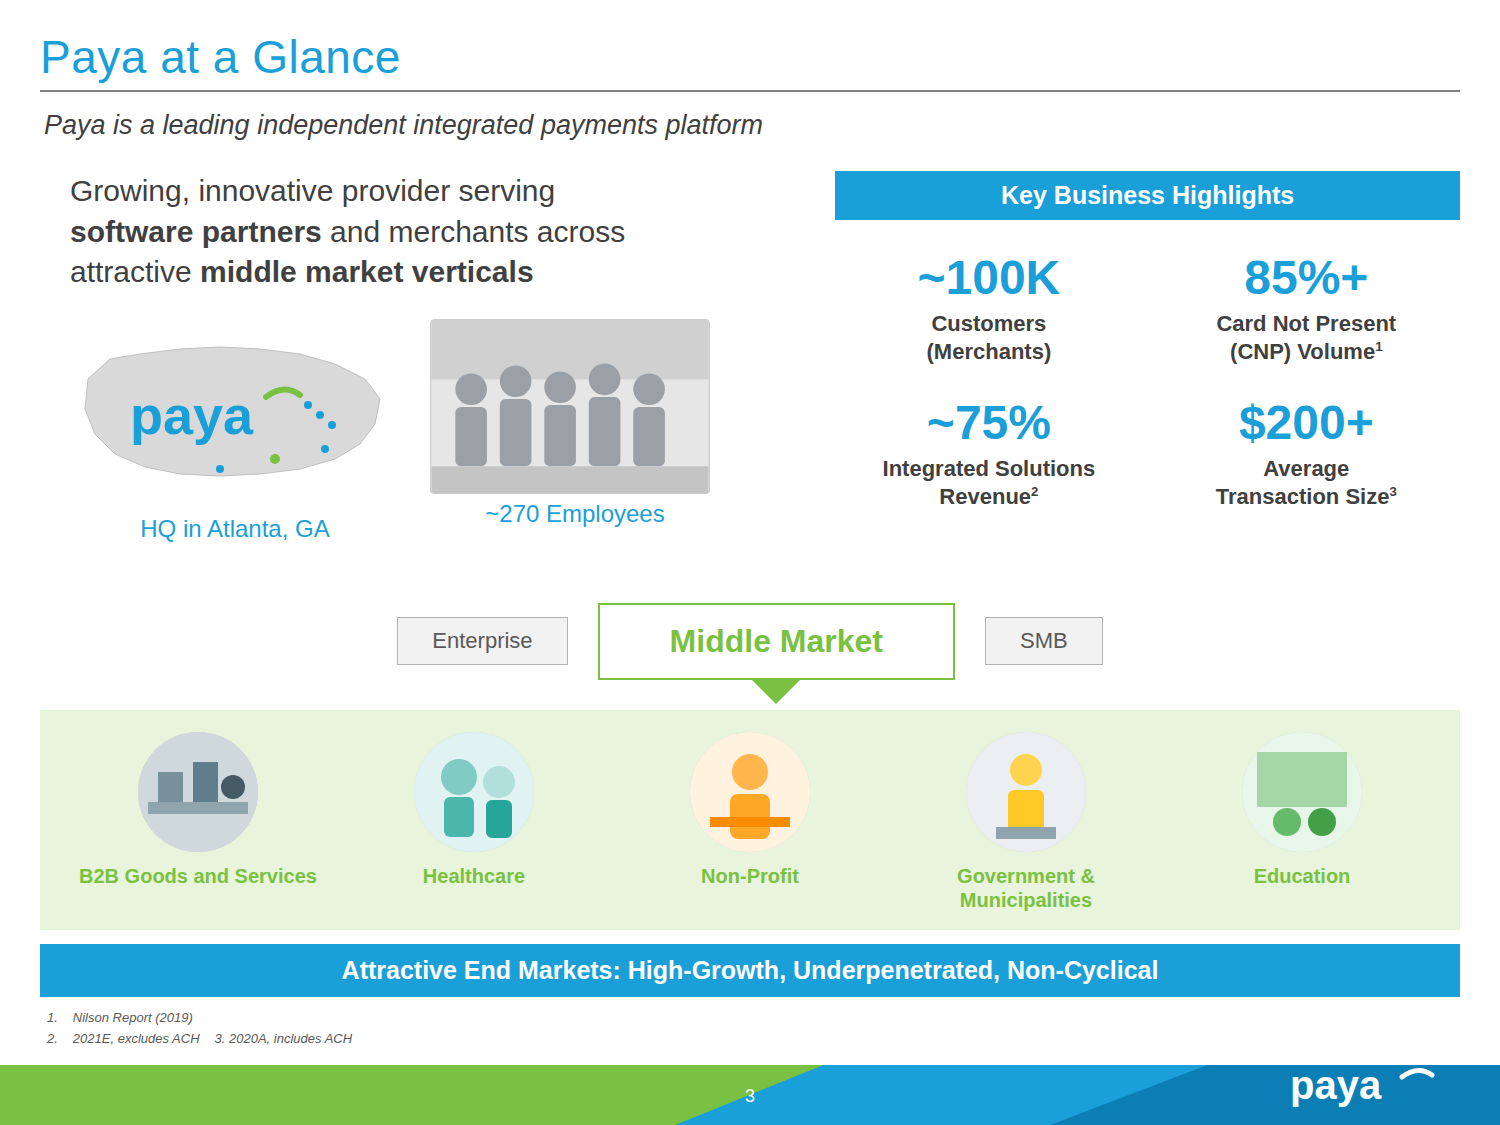Paya at a Glance
Paya is a leading independent integrated payments platform
Growing, innovative provider serving
software partners and merchants across
attractive middle market verticals
paya
HQ in Atlanta, GA
~270 Employees
Key Business Highlights
~100K
Customers
(Merchants)
85%+
Card Not Present
(CNP) Volume1
~75%
Integrated Solutions
Revenue2
$200+
Average
Transaction Size3
Enterprise
Middle Market
SMB
B2B Goods and Services
Healthcare
Non-Profit
Government & Municipalities
Education
Attractive End Markets: High-Growth, Underpenetrated, Non-Cyclical
| 1. | Nilson Report (2019) | |
| 2. | 2021E, excludes ACH | 3. 2020A, includes ACH |
3
paya